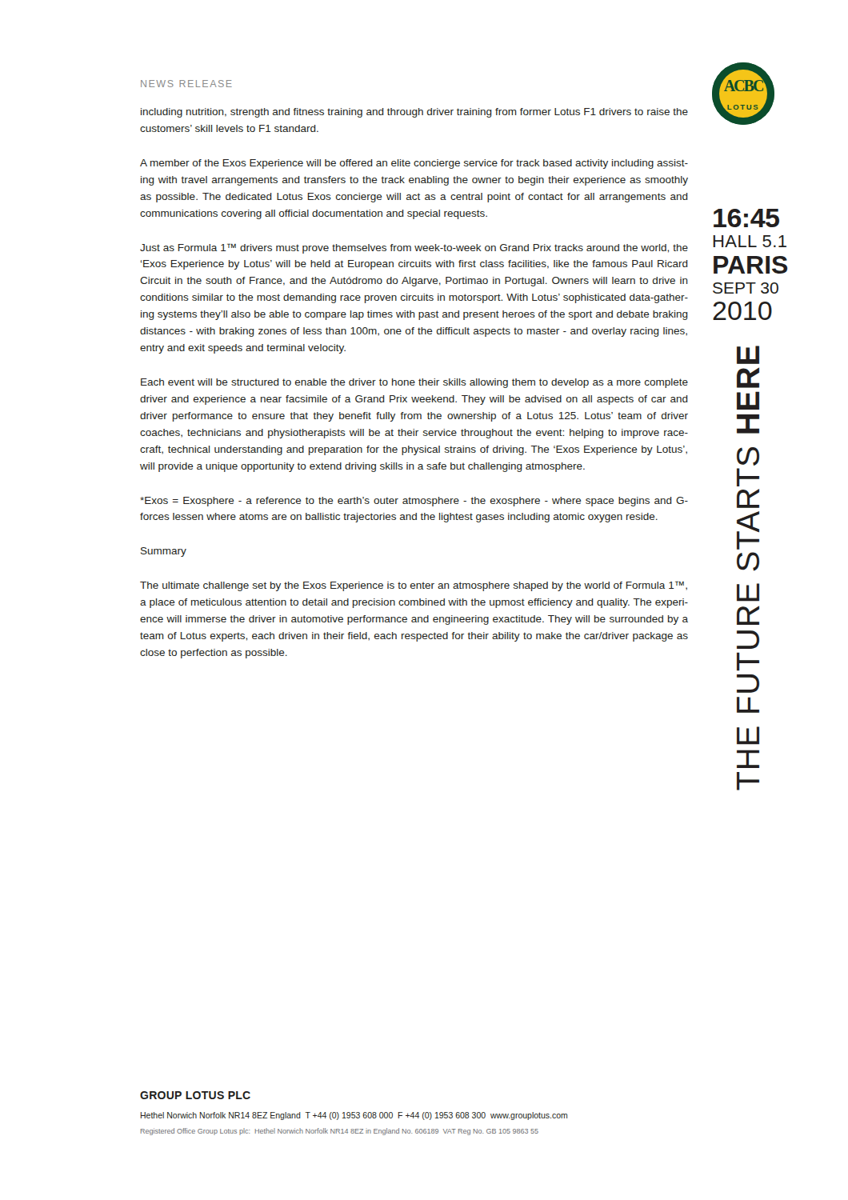NEWS RELEASE
ACBC
LOTUS
16:45
HALL 5.1
PARIS
SEPT 30
2010
THE FUTURE STARTS HERE
including nutrition, strength and fitness training and through driver training from former Lotus F1 drivers to raise the customers’ skill levels to F1 standard.
A member of the Exos Experience will be offered an elite concierge service for track based activity including assisting with travel arrangements and transfers to the track enabling the owner to begin their experience as smoothly as possible. The dedicated Lotus Exos concierge will act as a central point of contact for all arrangements and communications covering all official documentation and special requests.
Just as Formula 1™ drivers must prove themselves from week-to-week on Grand Prix tracks around the world, the ‘Exos Experience by Lotus’ will be held at European circuits with first class facilities, like the famous Paul Ricard Circuit in the south of France, and the Autódromo do Algarve, Portimao in Portugal. Owners will learn to drive in conditions similar to the most demanding race proven circuits in motorsport. With Lotus’ sophisticated data-gathering systems they’ll also be able to compare lap times with past and present heroes of the sport and debate braking distances - with braking zones of less than 100m, one of the difficult aspects to master - and overlay racing lines, entry and exit speeds and terminal velocity.
Each event will be structured to enable the driver to hone their skills allowing them to develop as a more complete driver and experience a near facsimile of a Grand Prix weekend. They will be advised on all aspects of car and driver performance to ensure that they benefit fully from the ownership of a Lotus 125. Lotus’ team of driver coaches, technicians and physiotherapists will be at their service throughout the event: helping to improve race-craft, technical understanding and preparation for the physical strains of driving. The ‘Exos Experience by Lotus’, will provide a unique opportunity to extend driving skills in a safe but challenging atmosphere.
*Exos = Exosphere - a reference to the earth’s outer atmosphere - the exosphere - where space begins and G-forces lessen where atoms are on ballistic trajectories and the lightest gases including atomic oxygen reside.
Summary
The ultimate challenge set by the Exos Experience is to enter an atmosphere shaped by the world of Formula 1™, a place of meticulous attention to detail and precision combined with the upmost efficiency and quality. The experience will immerse the driver in automotive performance and engineering exactitude. They will be surrounded by a team of Lotus experts, each driven in their field, each respected for their ability to make the car/driver package as close to perfection as possible.
GROUP LOTUS PLC
Hethel Norwich Norfolk NR14 8EZ England T +44 (0) 1953 608 000 F +44 (0) 1953 608 300 www.grouplotus.com
Registered Office Group Lotus plc: Hethel Norwich Norfolk NR14 8EZ in England No. 606189 VAT Reg No. GB 105 9863 55